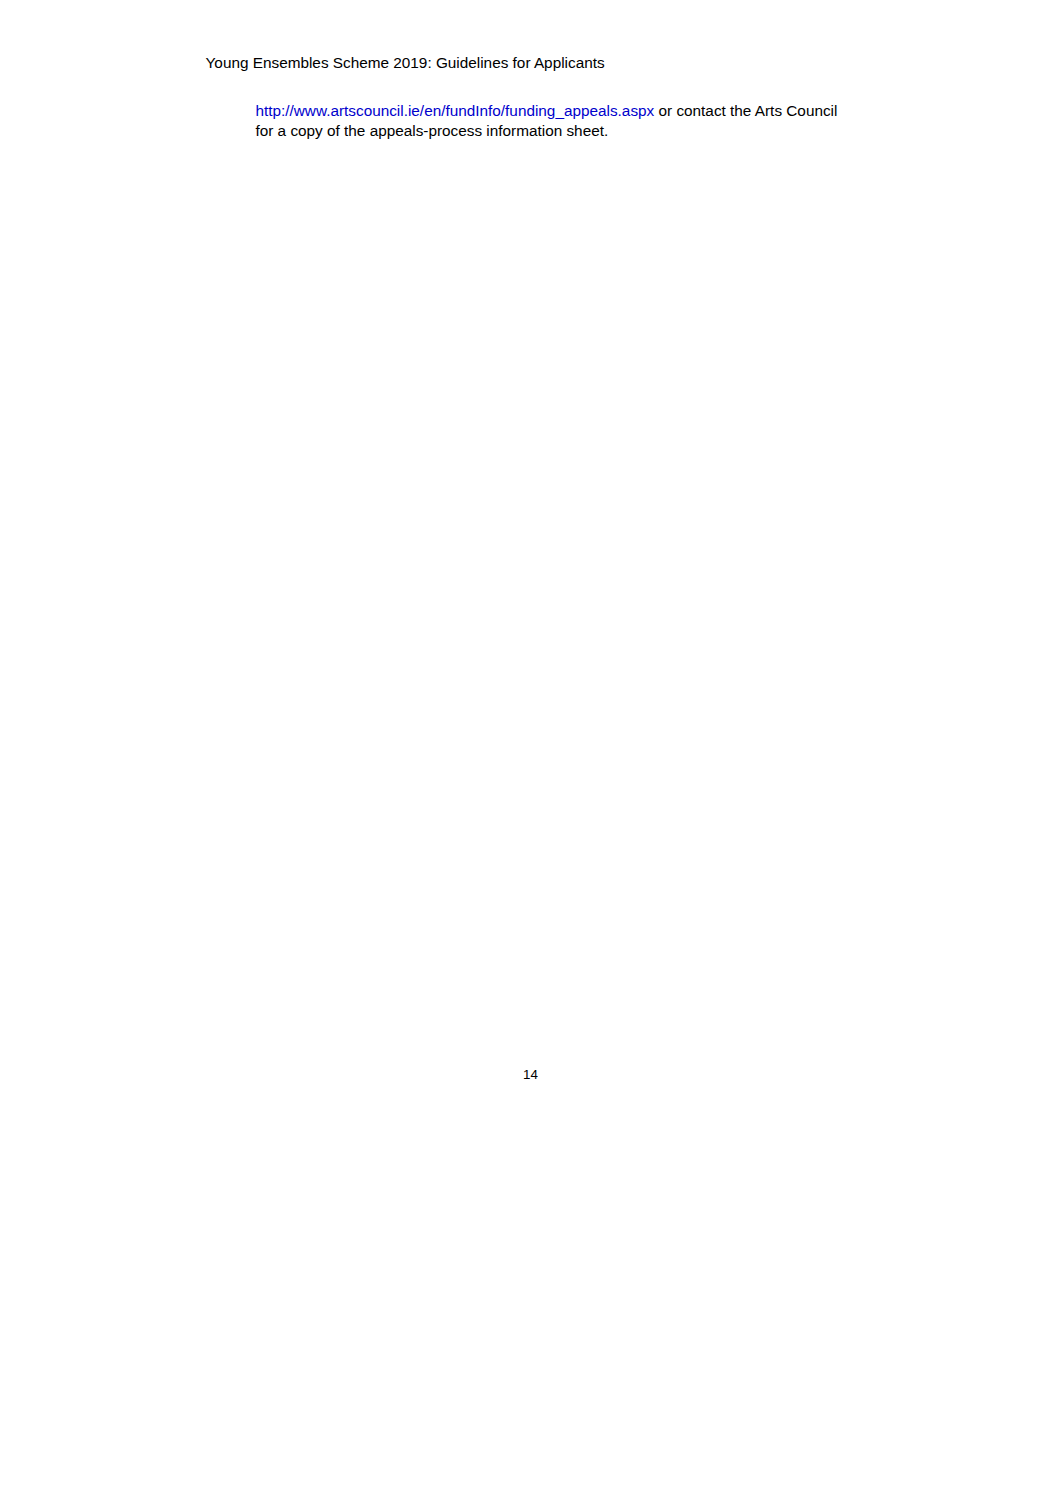Young Ensembles Scheme 2019: Guidelines for Applicants
http://www.artscouncil.ie/en/fundInfo/funding_appeals.aspx or contact the Arts Council for a copy of the appeals-process information sheet.
14